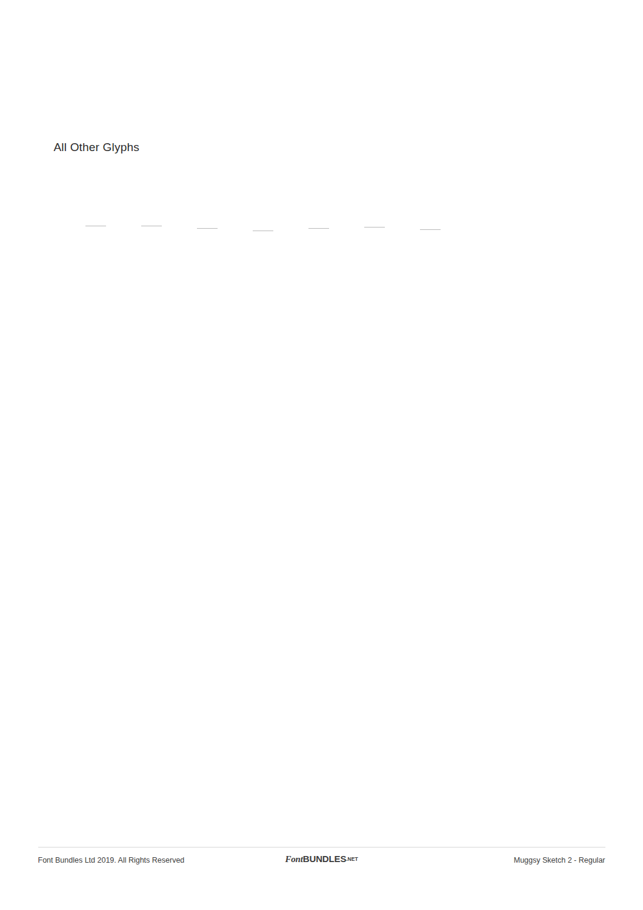All Other Glyphs
Font Bundles Ltd 2019. All Rights Reserved Font BUNDLES.NET Muggsy Sketch 2 - Regular